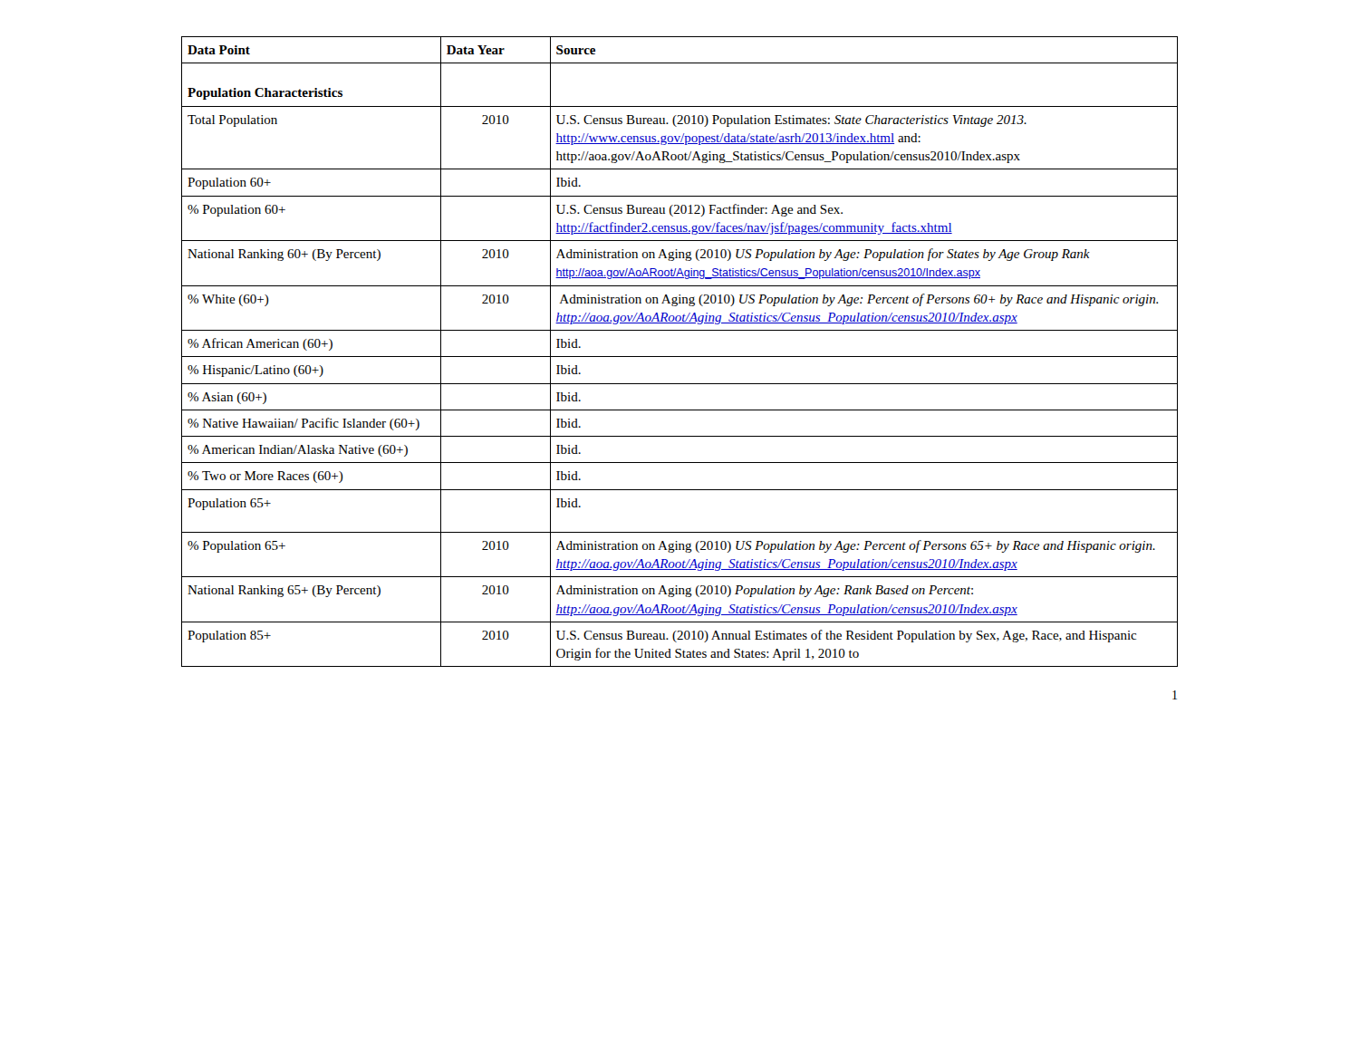| Data Point | Data Year | Source |
| --- | --- | --- |
| Population Characteristics | | |
| Total Population | 2010 | U.S. Census Bureau. (2010) Population Estimates: State Characteristics Vintage 2013. http://www.census.gov/popest/data/state/asrh/2013/index.html and: http://aoa.gov/AoARoot/Aging_Statistics/Census_Population/census2010/Index.aspx |
| Population 60+ | | Ibid. |
| % Population 60+ | | U.S. Census Bureau (2012) Factfinder: Age and Sex. http://factfinder2.census.gov/faces/nav/jsf/pages/community_facts.xhtml |
| National Ranking 60+ (By Percent) | 2010 | Administration on Aging (2010) US Population by Age: Population for States by Age Group Rank http://aoa.gov/AoARoot/Aging_Statistics/Census_Population/census2010/Index.aspx |
| % White (60+) | 2010 | Administration on Aging (2010) US Population by Age: Percent of Persons 60+ by Race and Hispanic origin. http://aoa.gov/AoARoot/Aging_Statistics/Census_Population/census2010/Index.aspx |
| % African American (60+) | | Ibid. |
| % Hispanic/Latino (60+) | | Ibid. |
| % Asian (60+) | | Ibid. |
| % Native Hawaiian/ Pacific Islander (60+) | | Ibid. |
| % American Indian/Alaska Native (60+) | | Ibid. |
| % Two or More Races (60+) | | Ibid. |
| Population 65+ | | Ibid. |
| % Population 65+ | 2010 | Administration on Aging (2010) US Population by Age: Percent of Persons 65+ by Race and Hispanic origin. http://aoa.gov/AoARoot/Aging_Statistics/Census_Population/census2010/Index.aspx |
| National Ranking 65+ (By Percent) | 2010 | Administration on Aging (2010) Population by Age: Rank Based on Percent : http://aoa.gov/AoARoot/Aging_Statistics/Census_Population/census2010/Index.aspx |
| Population 85+ | 2010 | U.S. Census Bureau. (2010) Annual Estimates of the Resident Population by Sex, Age, Race, and Hispanic Origin for the United States and States: April 1, 2010 to |
1